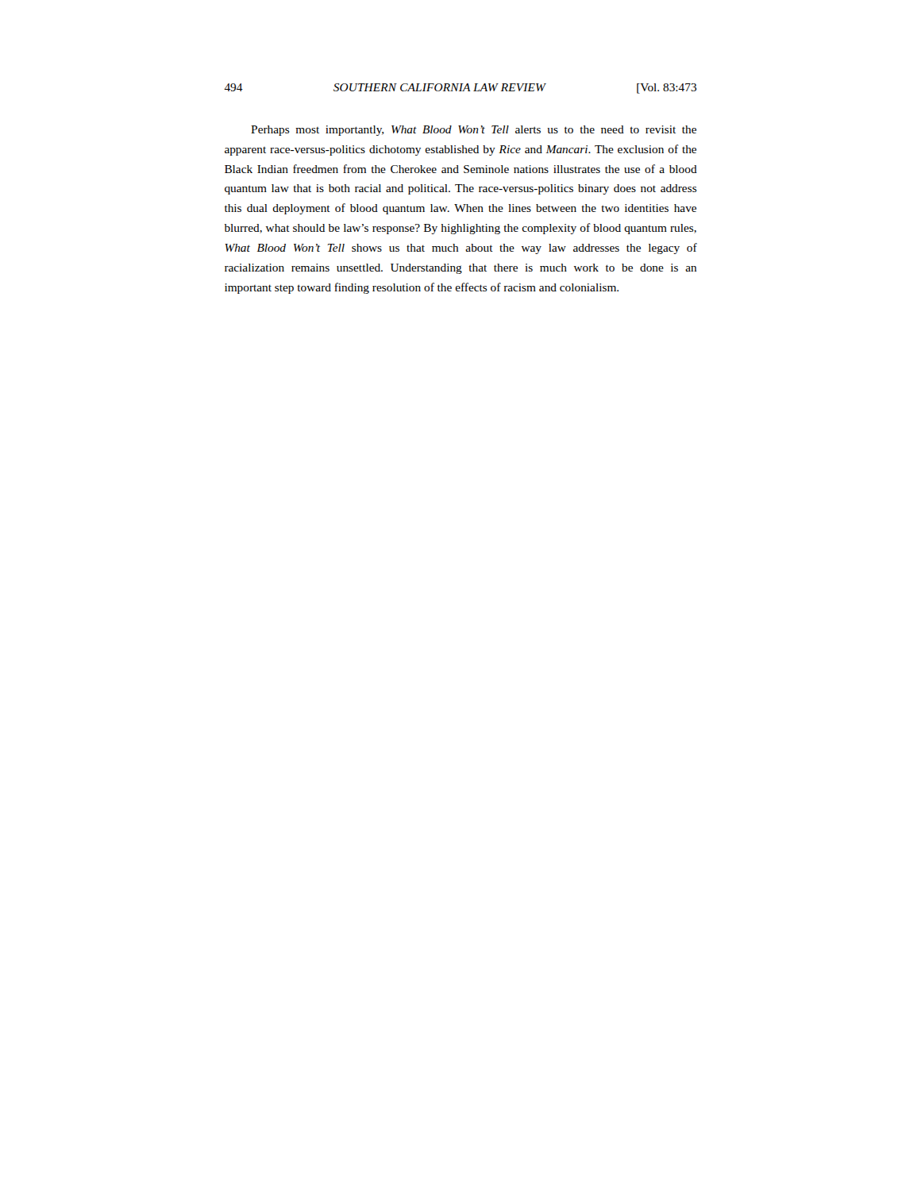494 SOUTHERN CALIFORNIA LAW REVIEW [Vol. 83:473
Perhaps most importantly, What Blood Won’t Tell alerts us to the need to revisit the apparent race-versus-politics dichotomy established by Rice and Mancari. The exclusion of the Black Indian freedmen from the Cherokee and Seminole nations illustrates the use of a blood quantum law that is both racial and political. The race-versus-politics binary does not address this dual deployment of blood quantum law. When the lines between the two identities have blurred, what should be law’s response? By highlighting the complexity of blood quantum rules, What Blood Won’t Tell shows us that much about the way law addresses the legacy of racialization remains unsettled. Understanding that there is much work to be done is an important step toward finding resolution of the effects of racism and colonialism.